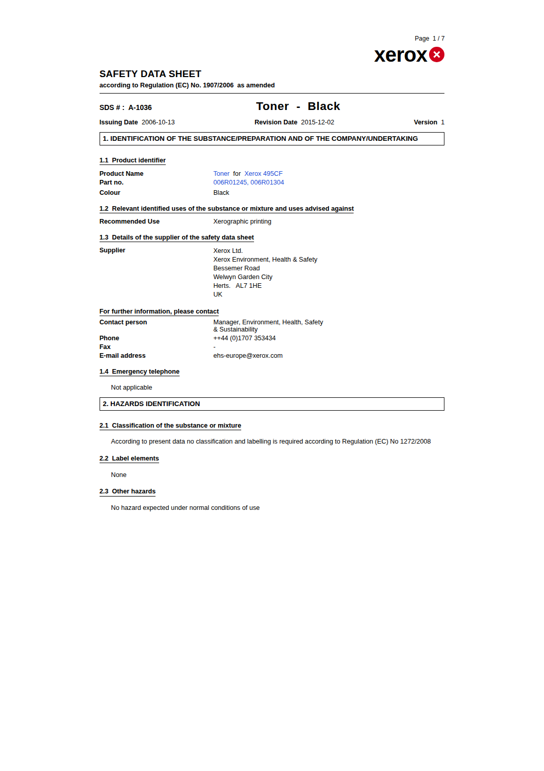Page 1 / 7
xerox
SAFETY DATA SHEET
according to Regulation (EC) No. 1907/2006 as amended
SDS # : A-1036
Toner - Black
Issuing Date 2006-10-13
Revision Date 2015-12-02
Version 1
1. IDENTIFICATION OF THE SUBSTANCE/PREPARATION AND OF THE COMPANY/UNDERTAKING
1.1 Product identifier
| Product Name | Toner for Xerox 495CF |
| Part no. | 006R01245, 006R01304 |
| Colour | Black |
1.2 Relevant identified uses of the substance or mixture and uses advised against
| Recommended Use | Xerographic printing |
1.3 Details of the supplier of the safety data sheet
| Supplier | Xerox Ltd. Xerox Environment, Health & Safety Bessemer Road Welwyn Garden City Herts. AL7 1HE UK |
For further information, please contact
| Contact person | Manager, Environment, Health, Safety & Sustainability |
| Phone | ++44 (0)1707 353434 |
| Fax | - |
| E-mail address | ehs-europe@xerox.com |
1.4 Emergency telephone
Not applicable
2. HAZARDS IDENTIFICATION
2.1 Classification of the substance or mixture
According to present data no classification and labelling is required according to Regulation (EC) No 1272/2008
2.2 Label elements
None
2.3 Other hazards
No hazard expected under normal conditions of use